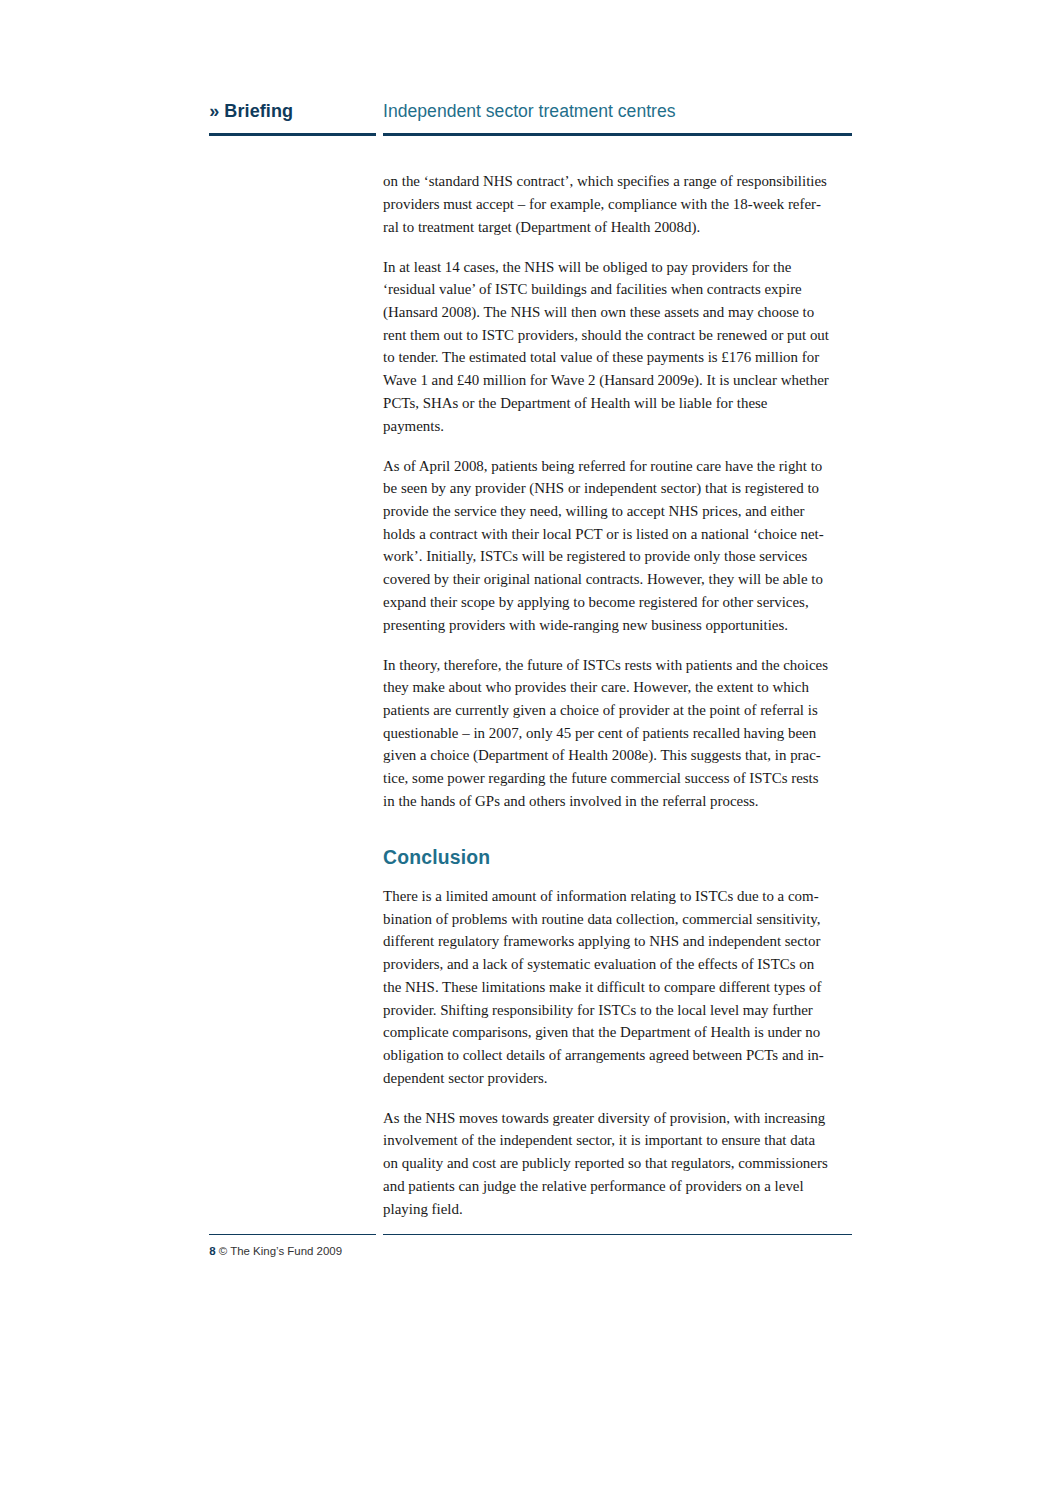» Briefing
Independent sector treatment centres
on the ‘standard NHS contract’, which specifies a range of responsibilities providers must accept – for example, compliance with the 18-week referral to treatment target (Department of Health 2008d).
In at least 14 cases, the NHS will be obliged to pay providers for the ‘residual value’ of ISTC buildings and facilities when contracts expire (Hansard 2008). The NHS will then own these assets and may choose to rent them out to ISTC providers, should the contract be renewed or put out to tender. The estimated total value of these payments is £176 million for Wave 1 and £40 million for Wave 2 (Hansard 2009e). It is unclear whether PCTs, SHAs or the Department of Health will be liable for these payments.
As of April 2008, patients being referred for routine care have the right to be seen by any provider (NHS or independent sector) that is registered to provide the service they need, willing to accept NHS prices, and either holds a contract with their local PCT or is listed on a national ‘choice network’. Initially, ISTCs will be registered to provide only those services covered by their original national contracts. However, they will be able to expand their scope by applying to become registered for other services, presenting providers with wide-ranging new business opportunities.
In theory, therefore, the future of ISTCs rests with patients and the choices they make about who provides their care. However, the extent to which patients are currently given a choice of provider at the point of referral is questionable – in 2007, only 45 per cent of patients recalled having been given a choice (Department of Health 2008e). This suggests that, in practice, some power regarding the future commercial success of ISTCs rests in the hands of GPs and others involved in the referral process.
Conclusion
There is a limited amount of information relating to ISTCs due to a combination of problems with routine data collection, commercial sensitivity, different regulatory frameworks applying to NHS and independent sector providers, and a lack of systematic evaluation of the effects of ISTCs on the NHS. These limitations make it difficult to compare different types of provider. Shifting responsibility for ISTCs to the local level may further complicate comparisons, given that the Department of Health is under no obligation to collect details of arrangements agreed between PCTs and independent sector providers.
As the NHS moves towards greater diversity of provision, with increasing involvement of the independent sector, it is important to ensure that data on quality and cost are publicly reported so that regulators, commissioners and patients can judge the relative performance of providers on a level playing field.
8 © The King’s Fund 2009